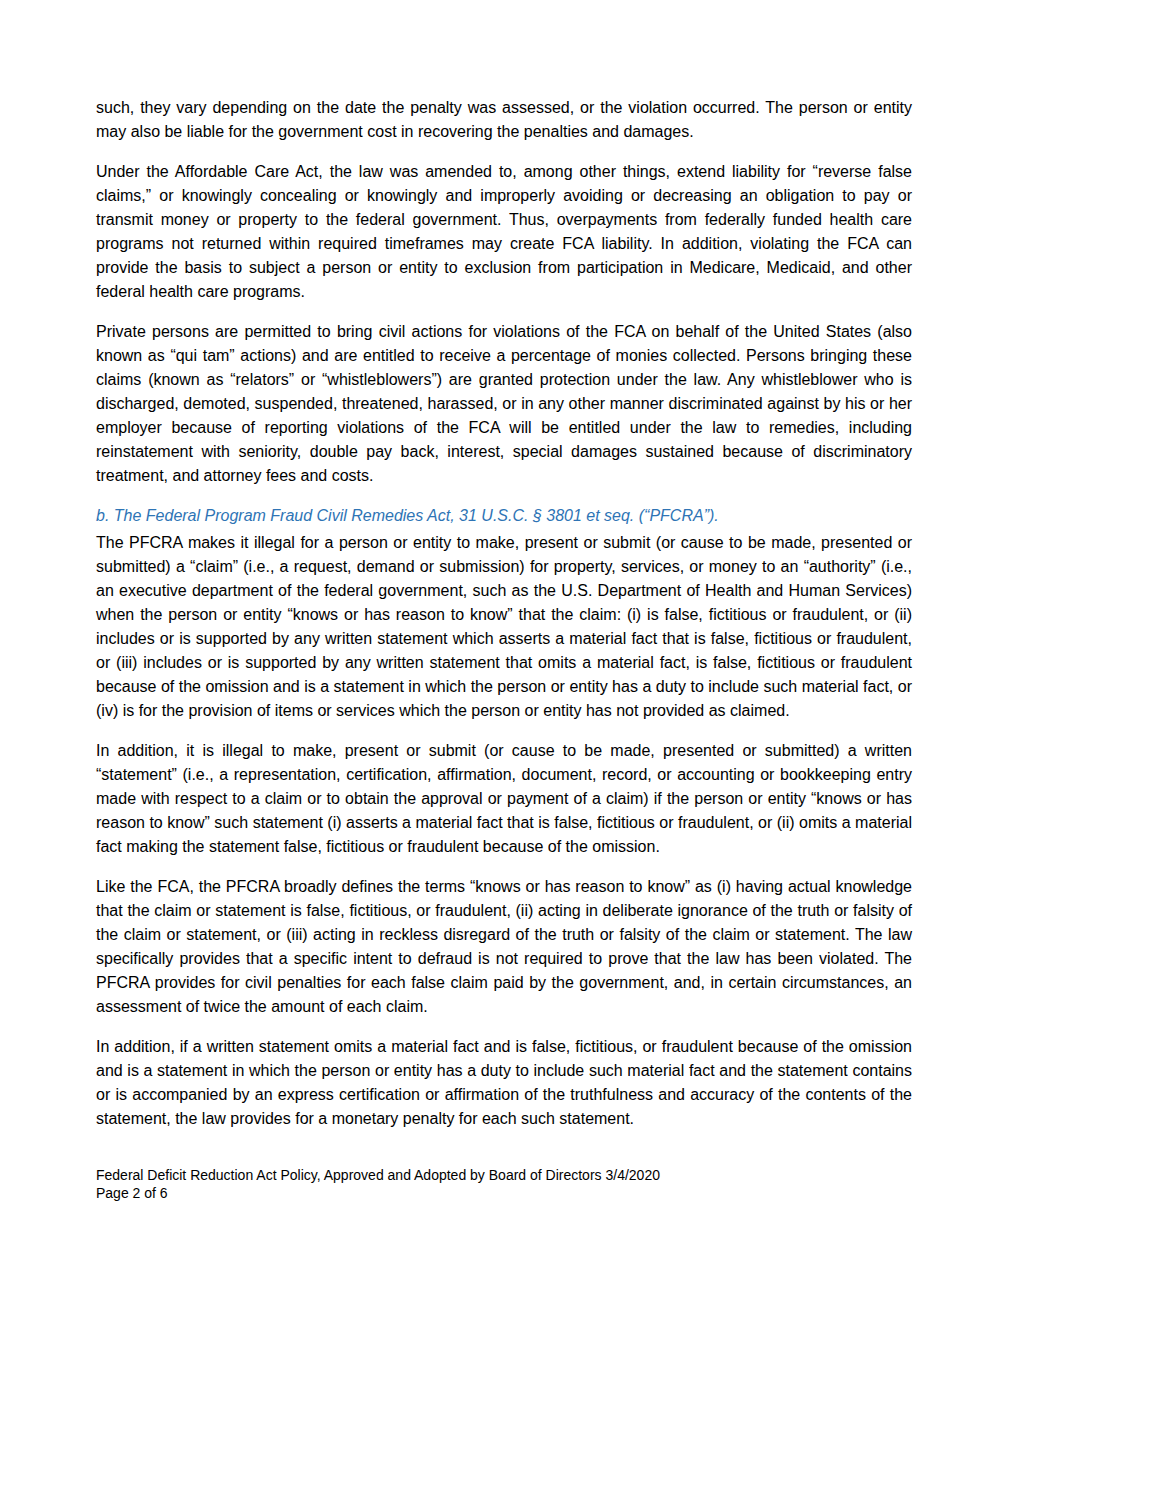such, they vary depending on the date the penalty was assessed, or the violation occurred. The person or entity may also be liable for the government cost in recovering the penalties and damages.
Under the Affordable Care Act, the law was amended to, among other things, extend liability for “reverse false claims,” or knowingly concealing or knowingly and improperly avoiding or decreasing an obligation to pay or transmit money or property to the federal government. Thus, overpayments from federally funded health care programs not returned within required timeframes may create FCA liability. In addition, violating the FCA can provide the basis to subject a person or entity to exclusion from participation in Medicare, Medicaid, and other federal health care programs.
Private persons are permitted to bring civil actions for violations of the FCA on behalf of the United States (also known as “qui tam” actions) and are entitled to receive a percentage of monies collected. Persons bringing these claims (known as “relators” or “whistleblowers”) are granted protection under the law. Any whistleblower who is discharged, demoted, suspended, threatened, harassed, or in any other manner discriminated against by his or her employer because of reporting violations of the FCA will be entitled under the law to remedies, including reinstatement with seniority, double pay back, interest, special damages sustained because of discriminatory treatment, and attorney fees and costs.
b. The Federal Program Fraud Civil Remedies Act, 31 U.S.C. § 3801 et seq. (“PFCRA”).
The PFCRA makes it illegal for a person or entity to make, present or submit (or cause to be made, presented or submitted) a “claim” (i.e., a request, demand or submission) for property, services, or money to an “authority” (i.e., an executive department of the federal government, such as the U.S. Department of Health and Human Services) when the person or entity “knows or has reason to know” that the claim: (i) is false, fictitious or fraudulent, or (ii) includes or is supported by any written statement which asserts a material fact that is false, fictitious or fraudulent, or (iii) includes or is supported by any written statement that omits a material fact, is false, fictitious or fraudulent because of the omission and is a statement in which the person or entity has a duty to include such material fact, or (iv) is for the provision of items or services which the person or entity has not provided as claimed.
In addition, it is illegal to make, present or submit (or cause to be made, presented or submitted) a written “statement” (i.e., a representation, certification, affirmation, document, record, or accounting or bookkeeping entry made with respect to a claim or to obtain the approval or payment of a claim) if the person or entity “knows or has reason to know” such statement (i) asserts a material fact that is false, fictitious or fraudulent, or (ii) omits a material fact making the statement false, fictitious or fraudulent because of the omission.
Like the FCA, the PFCRA broadly defines the terms “knows or has reason to know” as (i) having actual knowledge that the claim or statement is false, fictitious, or fraudulent, (ii) acting in deliberate ignorance of the truth or falsity of the claim or statement, or (iii) acting in reckless disregard of the truth or falsity of the claim or statement. The law specifically provides that a specific intent to defraud is not required to prove that the law has been violated. The PFCRA provides for civil penalties for each false claim paid by the government, and, in certain circumstances, an assessment of twice the amount of each claim.
In addition, if a written statement omits a material fact and is false, fictitious, or fraudulent because of the omission and is a statement in which the person or entity has a duty to include such material fact and the statement contains or is accompanied by an express certification or affirmation of the truthfulness and accuracy of the contents of the statement, the law provides for a monetary penalty for each such statement.
Federal Deficit Reduction Act Policy, Approved and Adopted by Board of Directors 3/4/2020
Page 2 of 6